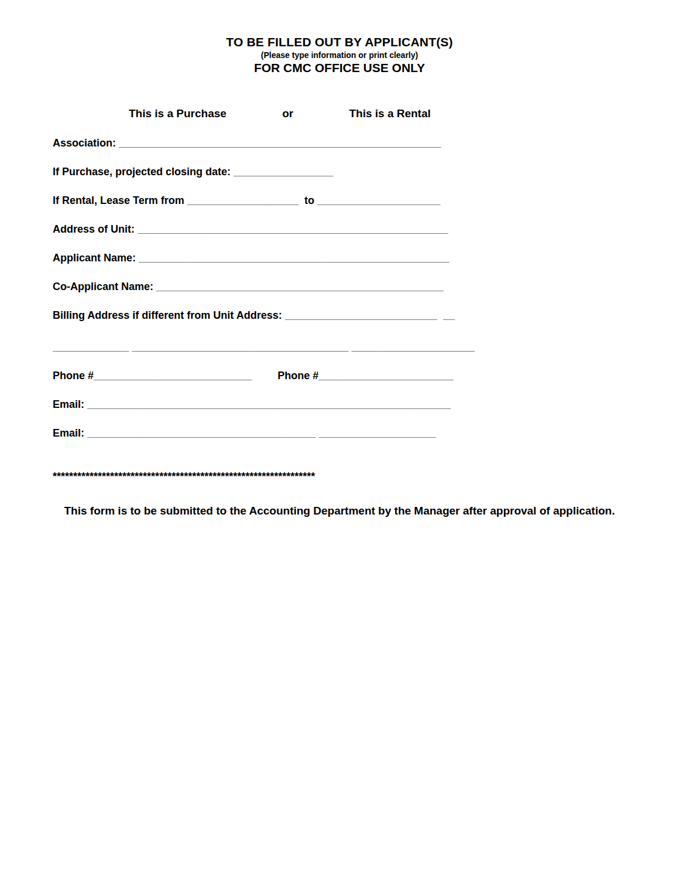TO BE FILLED OUT BY APPLICANT(S)
(Please type information or print clearly)
FOR CMC OFFICE USE ONLY
This is a Purchase or This is a Rental
Association: _______________________________________________________
If Purchase, projected closing date: _________________
If Rental, Lease Term from ___________________ to _____________________
Address of Unit: _____________________________________________________
Applicant Name: _____________________________________________________
Co-Applicant Name: _________________________________________________
Billing Address if different from Unit Address: __________________________ __
_____________ _____________________________________ _____________________
Phone #___________________________ Phone #_______________________
Email: ______________________________________________________________
Email: _______________________________________ ____________________
****************************************************************
This form is to be submitted to the Accounting Department by the Manager after approval of application.